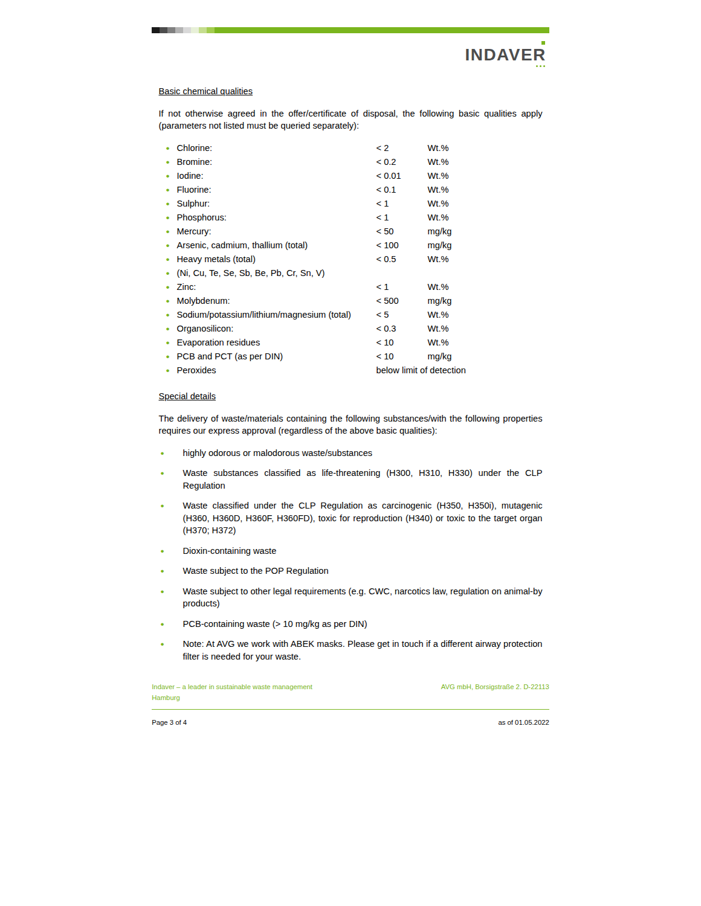INDAVER
Basic chemical qualities
If not otherwise agreed in the offer/certificate of disposal, the following basic qualities apply (parameters not listed must be queried separately):
Chlorine:< 2 Wt.%
Bromine:< 0.2 Wt.%
Iodine:< 0.01 Wt.%
Fluorine:< 0.1 Wt.%
Sulphur:< 1 Wt.%
Phosphorus:< 1 Wt.%
Mercury:< 50 mg/kg
Arsenic, cadmium, thallium (total)< 100 mg/kg
Heavy metals (total)< 0.5 Wt.%
(Ni, Cu, Te, Se, Sb, Be, Pb, Cr, Sn, V)
Zinc:< 1 Wt.%
Molybdenum:< 500 mg/kg
Sodium/potassium/lithium/magnesium (total)< 5 Wt.%
Organosilicon:< 0.3 Wt.%
Evaporation residues< 10 Wt.%
PCB and PCT (as per DIN)< 10 mg/kg
Peroxides below limit of detection
Special details
The delivery of waste/materials containing the following substances/with the following properties requires our express approval (regardless of the above basic qualities):
highly odorous or malodorous waste/substances
Waste substances classified as life-threatening (H300, H310, H330) under the CLP Regulation
Waste classified under the CLP Regulation as carcinogenic (H350, H350i), mutagenic (H360, H360D, H360F, H360FD), toxic for reproduction (H340) or toxic to the target organ (H370; H372)
Dioxin-containing waste
Waste subject to the POP Regulation
Waste subject to other legal requirements (e.g. CWC, narcotics law, regulation on animal-by products)
PCB-containing waste (> 10 mg/kg as per DIN)
Note: At AVG we work with ABEK masks. Please get in touch if a different airway protection filter is needed for your waste.
Indaver – a leader in sustainable waste management
AVG mbH, Borsigstraße 2. D-22113
Hamburg
Page 3 of 4
as of 01.05.2022